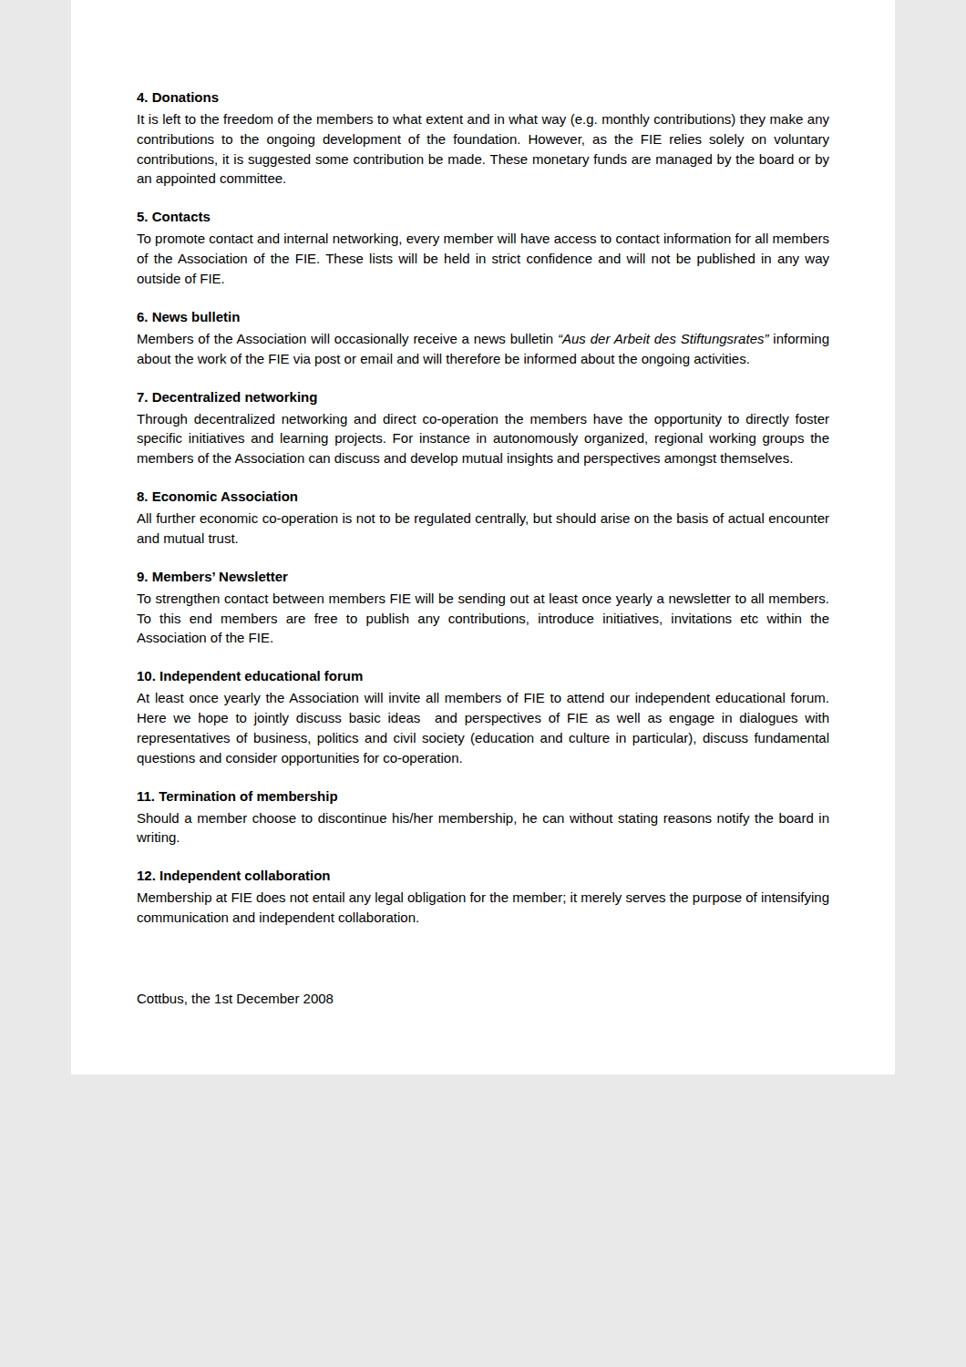4. Donations
It is left to the freedom of the members to what extent and in what way (e.g. monthly contributions) they make any contributions to the ongoing development of the foundation. However, as the FIE relies solely on voluntary contributions, it is suggested some contribution be made. These monetary funds are managed by the board or by an appointed committee.
5. Contacts
To promote contact and internal networking, every member will have access to contact information for all members of the Association of the FIE. These lists will be held in strict confidence and will not be published in any way outside of FIE.
6. News bulletin
Members of the Association will occasionally receive a news bulletin “Aus der Arbeit des Stiftungsrates” informing about the work of the FIE via post or email and will therefore be informed about the ongoing activities.
7. Decentralized networking
Through decentralized networking and direct co-operation the members have the opportunity to directly foster specific initiatives and learning projects. For instance in autonomously organized, regional working groups the members of the Association can discuss and develop mutual insights and perspectives amongst themselves.
8. Economic Association
All further economic co-operation is not to be regulated centrally, but should arise on the basis of actual encounter and mutual trust.
9. Members’ Newsletter
To strengthen contact between members FIE will be sending out at least once yearly a newsletter to all members. To this end members are free to publish any contributions, introduce initiatives, invitations etc within the Association of the FIE.
10. Independent educational forum
At least once yearly the Association will invite all members of FIE to attend our independent educational forum. Here we hope to jointly discuss basic ideas and perspectives of FIE as well as engage in dialogues with representatives of business, politics and civil society (education and culture in particular), discuss fundamental questions and consider opportunities for co-operation.
11. Termination of membership
Should a member choose to discontinue his/her membership, he can without stating reasons notify the board in writing.
12. Independent collaboration
Membership at FIE does not entail any legal obligation for the member; it merely serves the purpose of intensifying communication and independent collaboration.
Cottbus, the 1st December 2008